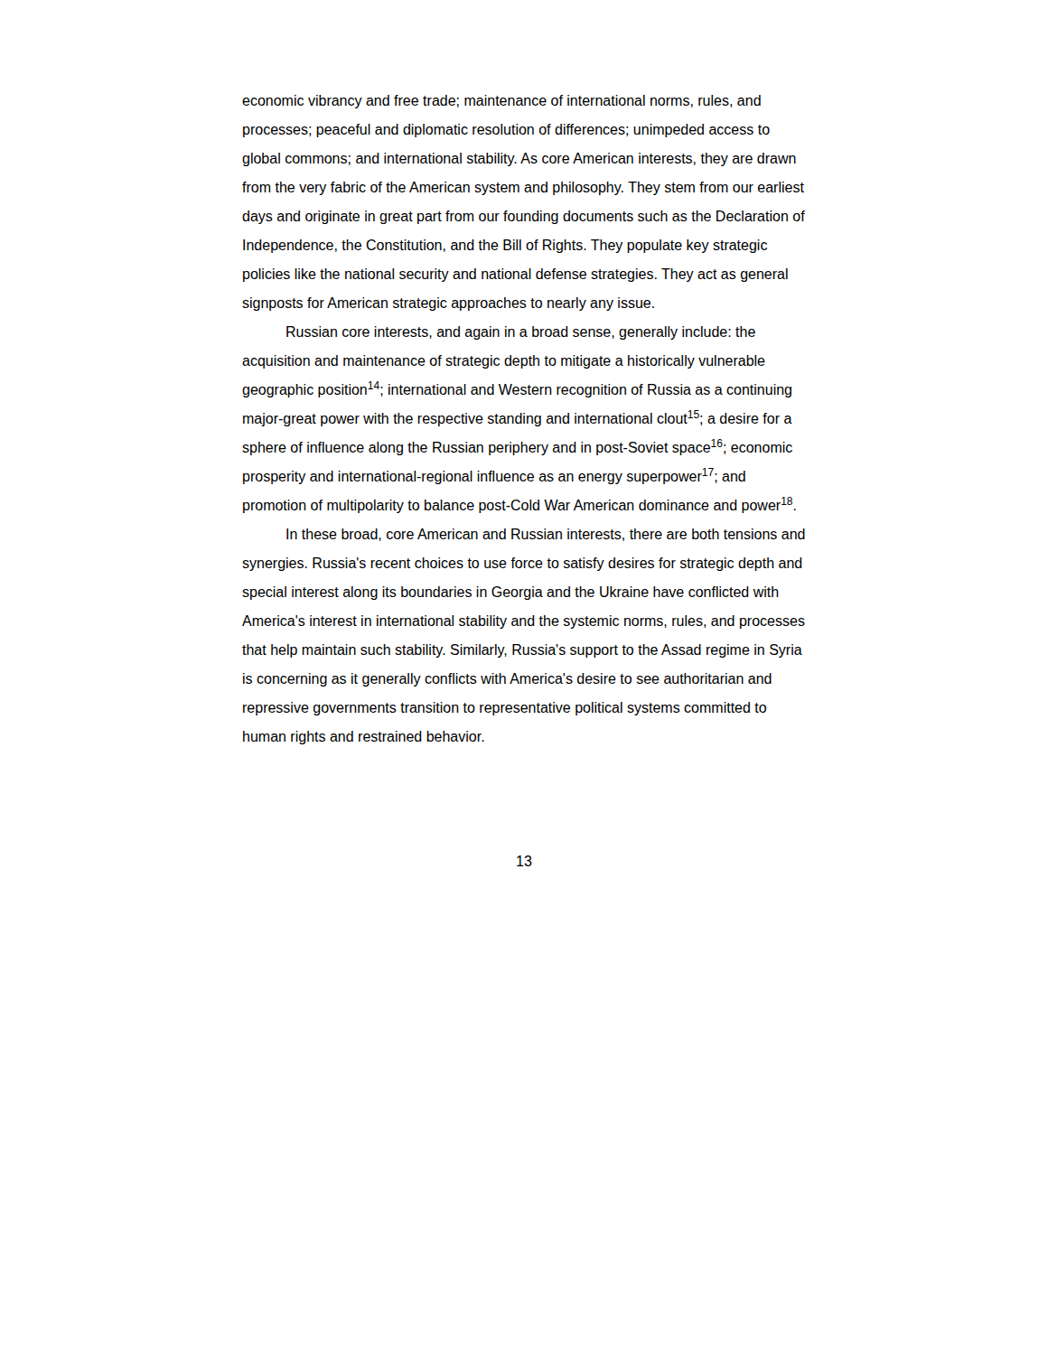economic vibrancy and free trade; maintenance of international norms, rules, and processes; peaceful and diplomatic resolution of differences; unimpeded access to global commons; and international stability. As core American interests, they are drawn from the very fabric of the American system and philosophy. They stem from our earliest days and originate in great part from our founding documents such as the Declaration of Independence, the Constitution, and the Bill of Rights. They populate key strategic policies like the national security and national defense strategies. They act as general signposts for American strategic approaches to nearly any issue.
Russian core interests, and again in a broad sense, generally include: the acquisition and maintenance of strategic depth to mitigate a historically vulnerable geographic position14; international and Western recognition of Russia as a continuing major-great power with the respective standing and international clout15; a desire for a sphere of influence along the Russian periphery and in post-Soviet space16; economic prosperity and international-regional influence as an energy superpower17; and promotion of multipolarity to balance post-Cold War American dominance and power18.
In these broad, core American and Russian interests, there are both tensions and synergies. Russia's recent choices to use force to satisfy desires for strategic depth and special interest along its boundaries in Georgia and the Ukraine have conflicted with America's interest in international stability and the systemic norms, rules, and processes that help maintain such stability. Similarly, Russia's support to the Assad regime in Syria is concerning as it generally conflicts with America's desire to see authoritarian and repressive governments transition to representative political systems committed to human rights and restrained behavior.
13